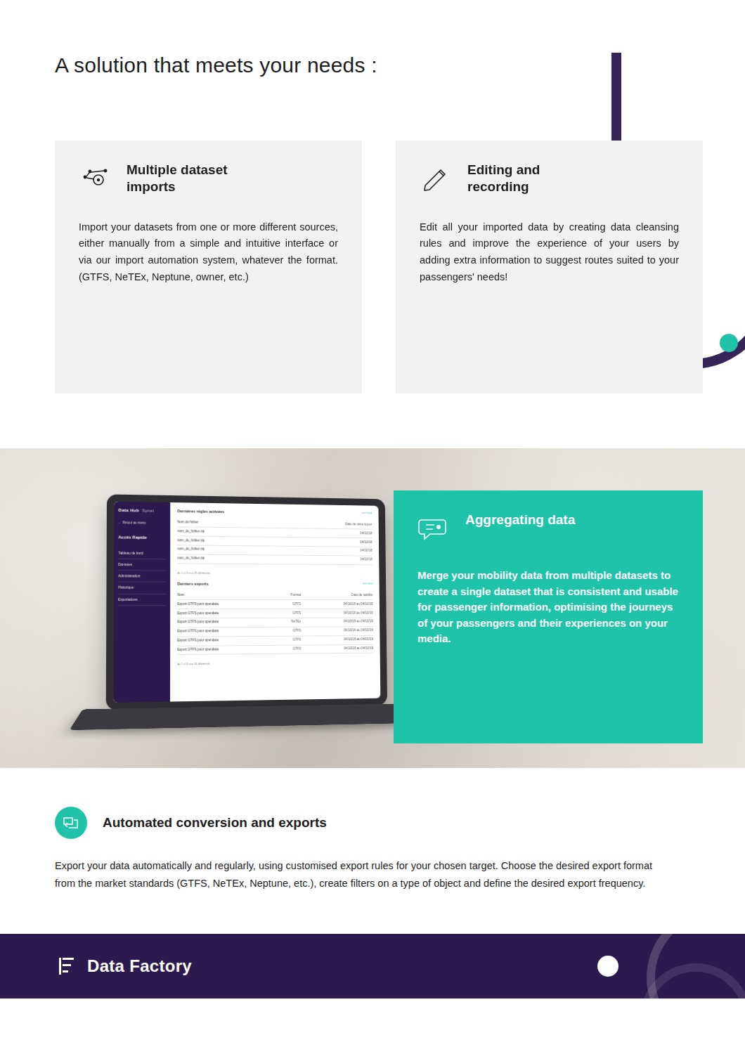A solution that meets your needs :
Multiple dataset imports
Import your datasets from one or more different sources, either manually from a simple and intuitive interface or via our import automation system, whatever the format. (GTFS, NeTEx, Neptune, owner, etc.)
Editing and recording
Edit all your imported data by creating data cleansing rules and improve the experience of your users by adding extra information to suggest routes suited to your passengers' needs!
Data Hub Synet
← Retour au menu
Accès Rapide
Tableau de bord
Données
Administration
Historique
Exportations
Dernières règles activées voir tout
| Nom du fichier | Date de mise à jour |
| nom_du_fichier.zip | 04/10/18 |
| nom_du_fichier.zip | 04/10/18 |
| nom_du_fichier.zip | 04/10/18 |
| nom_du_fichier.zip | 04/10/18 |
de 1 à 5 sur 25 éléments
Derniers exports voir tout
| Nom | Format | Date de validité |
| Export GTFS pour opendata | GTFS | 04/10/18 au 04/10/19 |
| Export GTFS pour opendata | GTFS | 04/10/18 au 04/10/19 |
| Export GTFS pour opendata | NeTEx | 04/10/18 au 04/10/19 |
| Export GTFS pour opendata | GTFS | 04/10/18 au 04/10/19 |
| Export GTFS pour opendata | GTFS | 04/10/18 au 04/10/19 |
| Export GTFS pour opendata | GTFS | 04/10/18 au 04/10/19 |
de 1 à 5 sur 25 éléments
Aggregating data
Merge your mobility data from multiple datasets to create a single dataset that is consistent and usable for passenger information, optimising the journeys of your passengers and their experiences on your media.
Automated conversion and exports
Export your data automatically and regularly, using customised export rules for your chosen target. Choose the desired export format from the market standards (GTFS, NeTEx, Neptune, etc.), create filters on a type of object and define the desired export frequency.
Data Factory